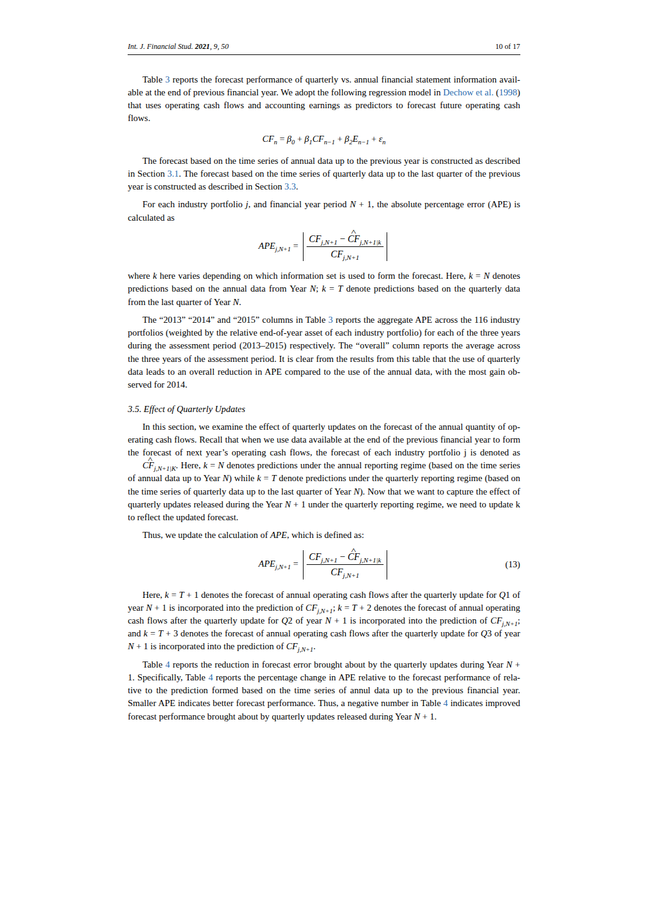Int. J. Financial Stud. 2021, 9, 50
10 of 17
Table 3 reports the forecast performance of quarterly vs. annual financial statement information available at the end of previous financial year. We adopt the following regression model in Dechow et al. (1998) that uses operating cash flows and accounting earnings as predictors to forecast future operating cash flows.
CFn = β0 + β1CFn−1 + β2En−1 + εn
The forecast based on the time series of annual data up to the previous year is constructed as described in Section 3.1. The forecast based on the time series of quarterly data up to the last quarter of the previous year is constructed as described in Section 3.3.
For each industry portfolio j, and financial year period N + 1, the absolute percentage error (APE) is calculated as
APEj,N+1 = CFj,N+1 − CF j,N+1|k CFj,N+1
where k here varies depending on which information set is used to form the forecast. Here, k = N denotes predictions based on the annual data from Year N; k = T denote predictions based on the quarterly data from the last quarter of Year N.
The “2013” “2014” and “2015” columns in Table 3 reports the aggregate APE across the 116 industry portfolios (weighted by the relative end-of-year asset of each industry portfolio) for each of the three years during the assessment period (2013–2015) respectively. The “overall” column reports the average across the three years of the assessment period. It is clear from the results from this table that the use of quarterly data leads to an overall reduction in APE compared to the use of the annual data, with the most gain observed for 2014.
3.5. Effect of Quarterly Updates
In this section, we examine the effect of quarterly updates on the forecast of the annual quantity of operating cash flows. Recall that when we use data available at the end of the previous financial year to form the forecast of next year’s operating cash flows, the forecast of each industry portfolio j is denoted as CF j,N+1|K. Here, k = N denotes predictions under the annual reporting regime (based on the time series of annual data up to Year N) while k = T denote predictions under the quarterly reporting regime (based on the time series of quarterly data up to the last quarter of Year N). Now that we want to capture the effect of quarterly updates released during the Year N + 1 under the quarterly reporting regime, we need to update k to reflect the updated forecast.
Thus, we update the calculation of APE, which is defined as:
APEj,N+1 = CFj,N+1 − CF j,N+1|k CFj,N+1
(13)
Here, k = T + 1 denotes the forecast of annual operating cash flows after the quarterly update for Q1 of year N + 1 is incorporated into the prediction of CFj,N+1; k = T + 2 denotes the forecast of annual operating cash flows after the quarterly update for Q2 of year N + 1 is incorporated into the prediction of CFj,N+1; and k = T + 3 denotes the forecast of annual operating cash flows after the quarterly update for Q3 of year N + 1 is incorporated into the prediction of CFj,N+1.
Table 4 reports the reduction in forecast error brought about by the quarterly updates during Year N + 1. Specifically, Table 4 reports the percentage change in APE relative to the forecast performance of relative to the prediction formed based on the time series of annul data up to the previous financial year. Smaller APE indicates better forecast performance. Thus, a negative number in Table 4 indicates improved forecast performance brought about by quarterly updates released during Year N + 1.